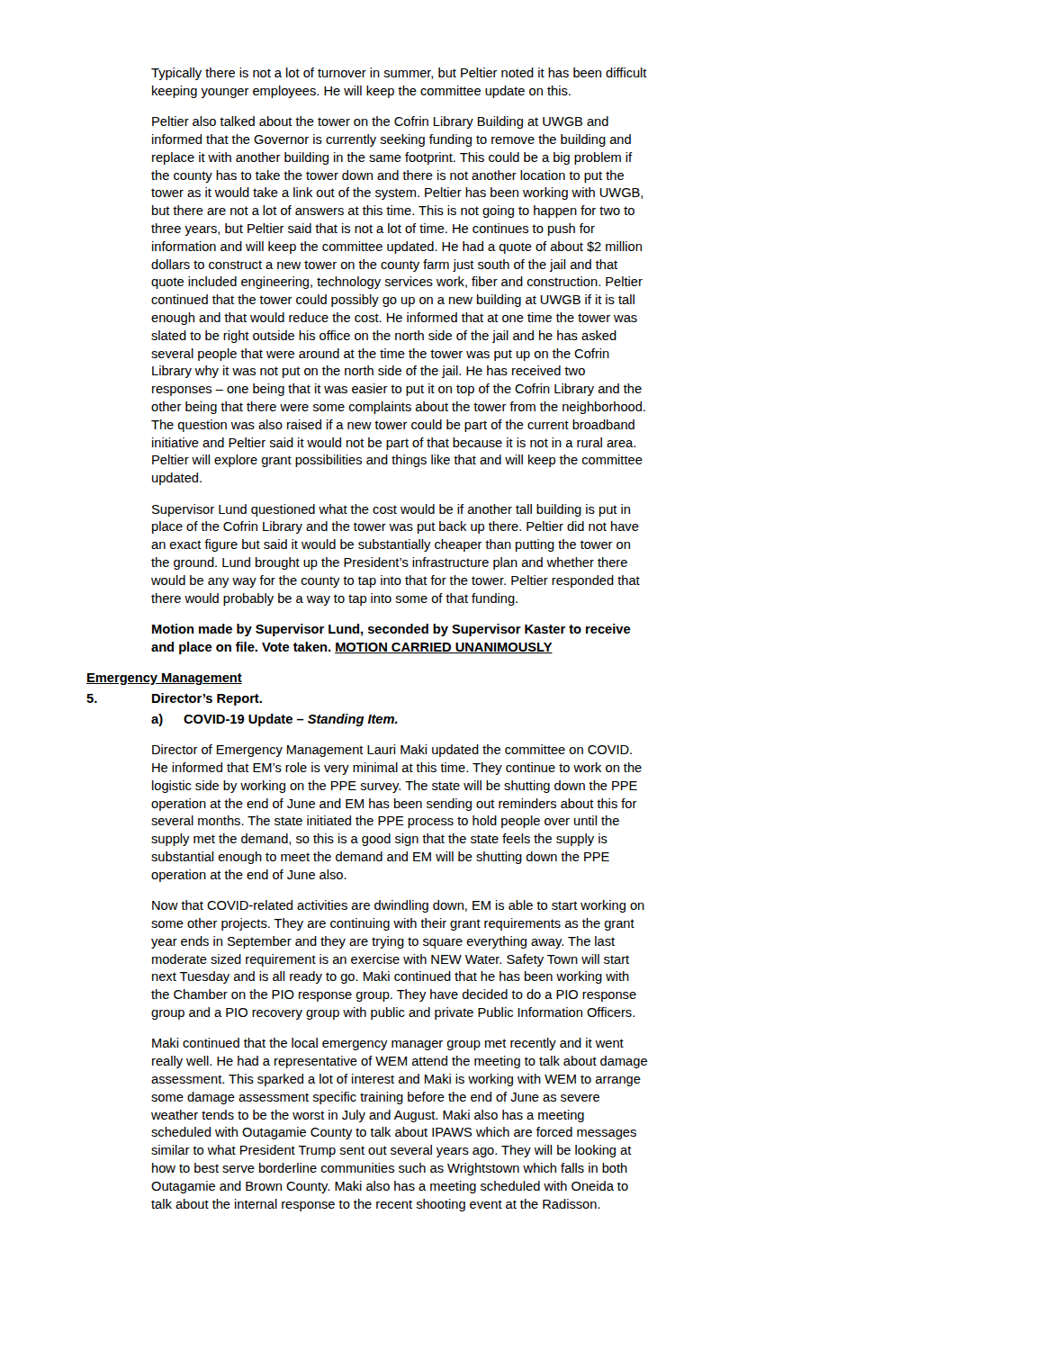Typically there is not a lot of turnover in summer, but Peltier noted it has been difficult keeping younger employees. He will keep the committee update on this.
Peltier also talked about the tower on the Cofrin Library Building at UWGB and informed that the Governor is currently seeking funding to remove the building and replace it with another building in the same footprint. This could be a big problem if the county has to take the tower down and there is not another location to put the tower as it would take a link out of the system. Peltier has been working with UWGB, but there are not a lot of answers at this time. This is not going to happen for two to three years, but Peltier said that is not a lot of time. He continues to push for information and will keep the committee updated. He had a quote of about $2 million dollars to construct a new tower on the county farm just south of the jail and that quote included engineering, technology services work, fiber and construction. Peltier continued that the tower could possibly go up on a new building at UWGB if it is tall enough and that would reduce the cost. He informed that at one time the tower was slated to be right outside his office on the north side of the jail and he has asked several people that were around at the time the tower was put up on the Cofrin Library why it was not put on the north side of the jail. He has received two responses – one being that it was easier to put it on top of the Cofrin Library and the other being that there were some complaints about the tower from the neighborhood. The question was also raised if a new tower could be part of the current broadband initiative and Peltier said it would not be part of that because it is not in a rural area. Peltier will explore grant possibilities and things like that and will keep the committee updated.
Supervisor Lund questioned what the cost would be if another tall building is put in place of the Cofrin Library and the tower was put back up there. Peltier did not have an exact figure but said it would be substantially cheaper than putting the tower on the ground. Lund brought up the President’s infrastructure plan and whether there would be any way for the county to tap into that for the tower. Peltier responded that there would probably be a way to tap into some of that funding.
Motion made by Supervisor Lund, seconded by Supervisor Kaster to receive and place on file. Vote taken. MOTION CARRIED UNANIMOUSLY
Emergency Management
5. Director’s Report.
a) COVID-19 Update – Standing Item.
Director of Emergency Management Lauri Maki updated the committee on COVID. He informed that EM’s role is very minimal at this time. They continue to work on the logistic side by working on the PPE survey. The state will be shutting down the PPE operation at the end of June and EM has been sending out reminders about this for several months. The state initiated the PPE process to hold people over until the supply met the demand, so this is a good sign that the state feels the supply is substantial enough to meet the demand and EM will be shutting down the PPE operation at the end of June also.
Now that COVID-related activities are dwindling down, EM is able to start working on some other projects. They are continuing with their grant requirements as the grant year ends in September and they are trying to square everything away. The last moderate sized requirement is an exercise with NEW Water. Safety Town will start next Tuesday and is all ready to go. Maki continued that he has been working with the Chamber on the PIO response group. They have decided to do a PIO response group and a PIO recovery group with public and private Public Information Officers.
Maki continued that the local emergency manager group met recently and it went really well. He had a representative of WEM attend the meeting to talk about damage assessment. This sparked a lot of interest and Maki is working with WEM to arrange some damage assessment specific training before the end of June as severe weather tends to be the worst in July and August. Maki also has a meeting scheduled with Outagamie County to talk about IPAWS which are forced messages similar to what President Trump sent out several years ago. They will be looking at how to best serve borderline communities such as Wrightstown which falls in both Outagamie and Brown County. Maki also has a meeting scheduled with Oneida to talk about the internal response to the recent shooting event at the Radisson.